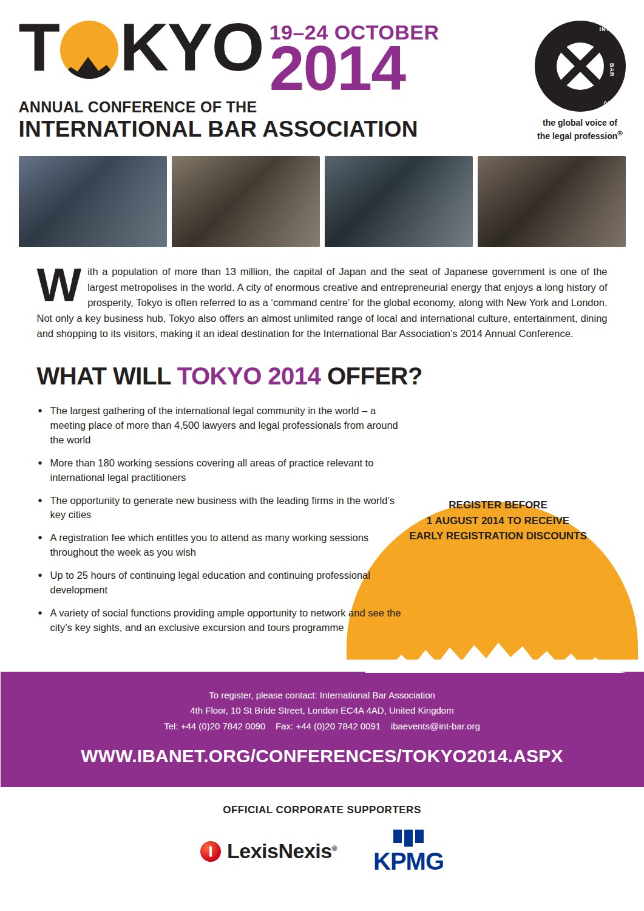T KYO
19–24 OCTOBER
2014
Annual Conference of the
International Bar Association
INTERNATIONAL BAR ASSOCIATION
the global voice of
the legal profession®
With a population of more than 13 million, the capital of Japan and the seat of Japanese government is one of the largest metropolises in the world. A city of enormous creative and entrepreneurial energy that enjoys a long history of prosperity, Tokyo is often referred to as a ‘command centre’ for the global economy, along with New York and London. Not only a key business hub, Tokyo also offers an almost unlimited range of local and international culture, entertainment, dining and shopping to its visitors, making it an ideal destination for the International Bar Association’s 2014 Annual Conference.
WHAT WILL TOKYO 2014 OFFER?
The largest gathering of the international legal community in the world – a meeting place of more than 4,500 lawyers and legal professionals from around the world
More than 180 working sessions covering all areas of practice relevant to international legal practitioners
The opportunity to generate new business with the leading firms in the world’s key cities
A registration fee which entitles you to attend as many working sessions throughout the week as you wish
Up to 25 hours of continuing legal education and continuing professional development
A variety of social functions providing ample opportunity to network and see the city’s key sights, and an exclusive excursion and tours programme
REGISTER BEFORE
1 AUGUST 2014 TO RECEIVE
EARLY REGISTRATION DISCOUNTS
To register, please contact: International Bar Association
4th Floor, 10 St Bride Street, London EC4A 4AD, United Kingdom
Tel: +44 (0)20 7842 0090 Fax: +44 (0)20 7842 0091 ibaevents@int-bar.org
WWW.IBANET.ORG/CONFERENCES/TOKYO2014.ASPX
Official Corporate Supporters
LexisNexis®
KPMG